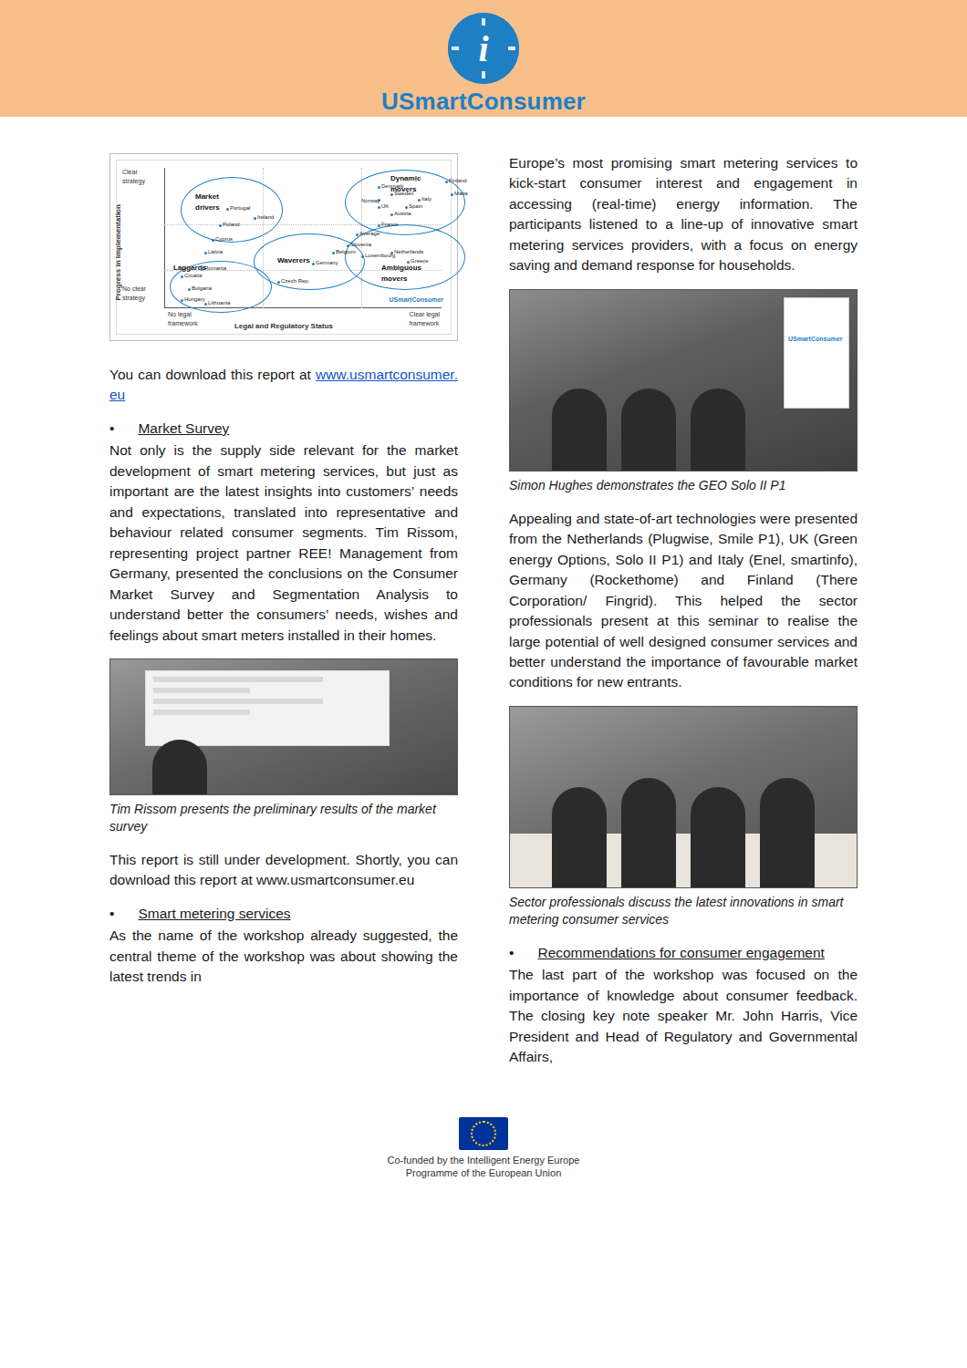USmart Consumer
Clear
strategy No clear
strategy No legal
framework Clear legal
framework Legal and Regulatory Status Progress in Implementation
Market
drivers
Dynamic
movers
Waverers
Ambiguous
movers
Laggards Portugal Ireland Poland Cyprus Latvia Romania Croatia Bulgaria Hungary Lithuania Czech Rep. Germany Belgium Slovenia Luxembourg Netherlands Greece Average France Austria UK Spain Italy Sweden Denmark Norway Finland Malta USmartConsumer
You can download this report at www.usmartconsumer.eu
• Market Survey
Not only is the supply side relevant for the market development of smart metering services, but just as important are the latest insights into customers’ needs and expectations, translated into representative and behaviour related consumer segments. Tim Rissom, representing project partner REE! Management from Germany, presented the conclusions on the Consumer Market Survey and Segmentation Analysis to understand better the consumers’ needs, wishes and feelings about smart meters installed in their homes.
Tim Rissom presents the preliminary results of the market survey
This report is still under development. Shortly, you can download this report at www.usmartconsumer.eu
• Smart metering services
As the name of the workshop already suggested, the central theme of the workshop was about showing the latest trends in
Europe’s most promising smart metering services to kick-start consumer interest and engagement in accessing (real-time) energy information. The participants listened to a line-up of innovative smart metering services providers, with a focus on energy saving and demand response for households.
Simon Hughes demonstrates the GEO Solo II P1
Appealing and state-of-art technologies were presented from the Netherlands (Plugwise, Smile P1), UK (Green energy Options, Solo II P1) and Italy (Enel, smartinfo), Germany (Rockethome) and Finland (There Corporation/ Fingrid). This helped the sector professionals present at this seminar to realise the large potential of well designed consumer services and better understand the importance of favourable market conditions for new entrants.
Sector professionals discuss the latest innovations in smart metering consumer services
• Recommendations for consumer engagement
The last part of the workshop was focused on the importance of knowledge about consumer feedback. The closing key note speaker Mr. John Harris, Vice President and Head of Regulatory and Governmental Affairs,
Co-funded by the Intelligent Energy Europe
Programme of the European Union